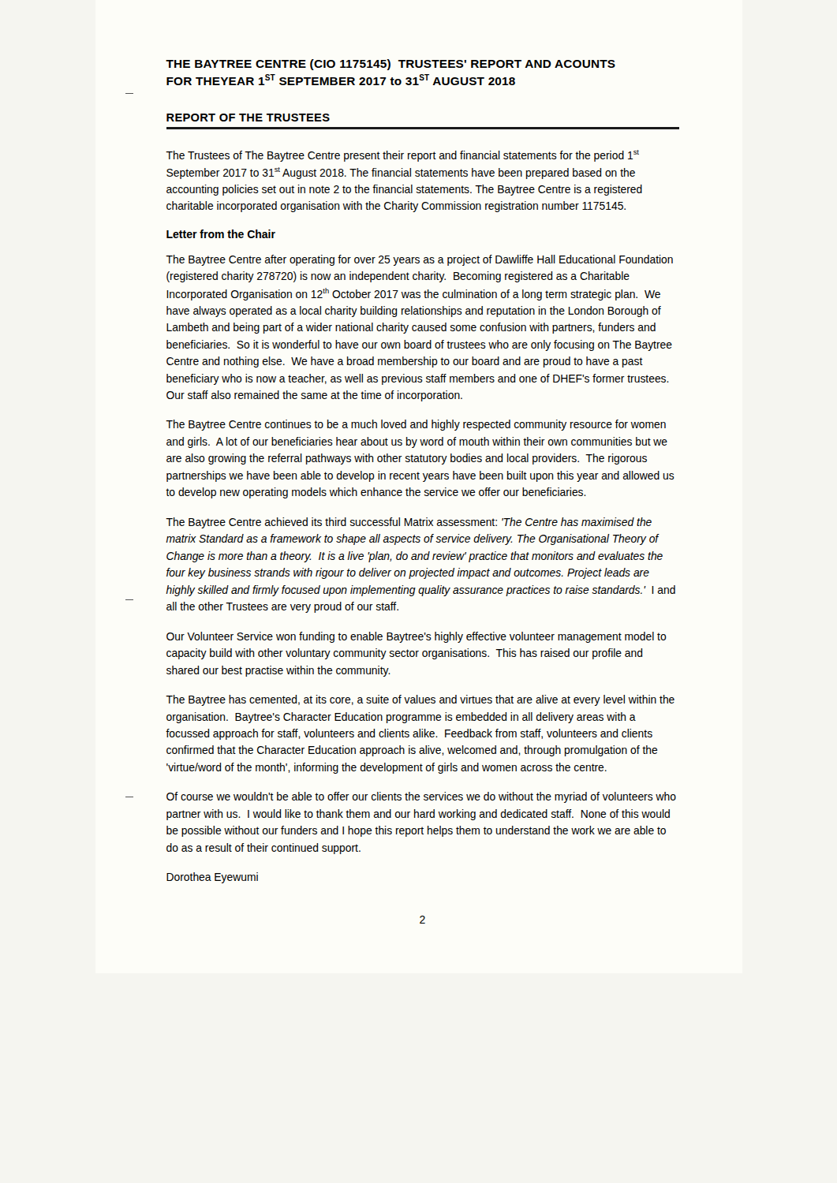THE BAYTREE CENTRE (CIO 1175145) TRUSTEES' REPORT AND ACOUNTS
FOR THEYEAR 1ST SEPTEMBER 2017 to 31ST AUGUST 2018
REPORT OF THE TRUSTEES
The Trustees of The Baytree Centre present their report and financial statements for the period 1st September 2017 to 31st August 2018. The financial statements have been prepared based on the accounting policies set out in note 2 to the financial statements. The Baytree Centre is a registered charitable incorporated organisation with the Charity Commission registration number 1175145.
Letter from the Chair
The Baytree Centre after operating for over 25 years as a project of Dawliffe Hall Educational Foundation (registered charity 278720) is now an independent charity. Becoming registered as a Charitable Incorporated Organisation on 12th October 2017 was the culmination of a long term strategic plan. We have always operated as a local charity building relationships and reputation in the London Borough of Lambeth and being part of a wider national charity caused some confusion with partners, funders and beneficiaries. So it is wonderful to have our own board of trustees who are only focusing on The Baytree Centre and nothing else. We have a broad membership to our board and are proud to have a past beneficiary who is now a teacher, as well as previous staff members and one of DHEF's former trustees. Our staff also remained the same at the time of incorporation.
The Baytree Centre continues to be a much loved and highly respected community resource for women and girls. A lot of our beneficiaries hear about us by word of mouth within their own communities but we are also growing the referral pathways with other statutory bodies and local providers. The rigorous partnerships we have been able to develop in recent years have been built upon this year and allowed us to develop new operating models which enhance the service we offer our beneficiaries.
The Baytree Centre achieved its third successful Matrix assessment: 'The Centre has maximised the matrix Standard as a framework to shape all aspects of service delivery. The Organisational Theory of Change is more than a theory. It is a live 'plan, do and review' practice that monitors and evaluates the four key business strands with rigour to deliver on projected impact and outcomes. Project leads are highly skilled and firmly focused upon implementing quality assurance practices to raise standards.' I and all the other Trustees are very proud of our staff.
Our Volunteer Service won funding to enable Baytree's highly effective volunteer management model to capacity build with other voluntary community sector organisations. This has raised our profile and shared our best practise within the community.
The Baytree has cemented, at its core, a suite of values and virtues that are alive at every level within the organisation. Baytree's Character Education programme is embedded in all delivery areas with a focussed approach for staff, volunteers and clients alike. Feedback from staff, volunteers and clients confirmed that the Character Education approach is alive, welcomed and, through promulgation of the 'virtue/word of the month', informing the development of girls and women across the centre.
Of course we wouldn't be able to offer our clients the services we do without the myriad of volunteers who partner with us. I would like to thank them and our hard working and dedicated staff. None of this would be possible without our funders and I hope this report helps them to understand the work we are able to do as a result of their continued support.
Dorothea Eyewumi
2